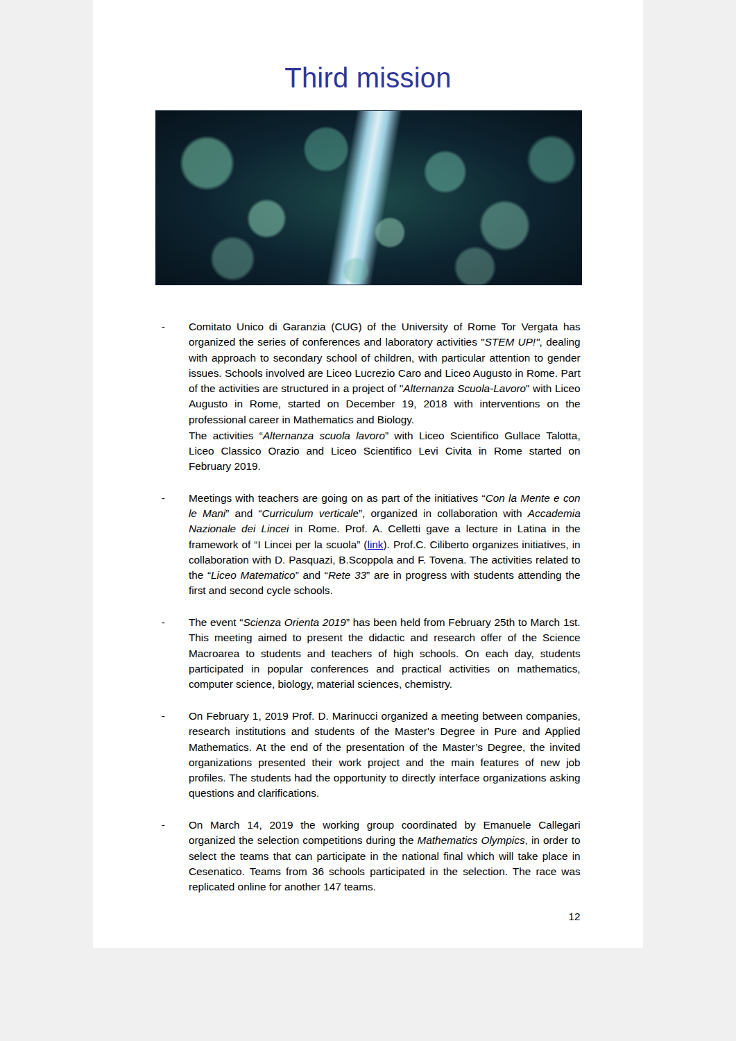Third mission
Comitato Unico di Garanzia (CUG) of the University of Rome Tor Vergata has organized the series of conferences and laboratory activities "STEM UP!", dealing with approach to secondary school of children, with particular attention to gender issues. Schools involved are Liceo Lucrezio Caro and Liceo Augusto in Rome. Part of the activities are structured in a project of "Alternanza Scuola-Lavoro" with Liceo Augusto in Rome, started on December 19, 2018 with interventions on the professional career in Mathematics and Biology.
The activities “Alternanza scuola lavoro” with Liceo Scientifico Gullace Talotta, Liceo Classico Orazio and Liceo Scientifico Levi Civita in Rome started on February 2019.
Meetings with teachers are going on as part of the initiatives “Con la Mente e con le Mani” and “Curriculum verticale”, organized in collaboration with Accademia Nazionale dei Lincei in Rome. Prof. A. Celletti gave a lecture in Latina in the framework of “I Lincei per la scuola” (link). Prof.C. Ciliberto organizes initiatives, in collaboration with D. Pasquazi, B.Scoppola and F. Tovena. The activities related to the “Liceo Matematico” and “Rete 33” are in progress with students attending the first and second cycle schools.
The event “Scienza Orienta 2019” has been held from February 25th to March 1st. This meeting aimed to present the didactic and research offer of the Science Macroarea to students and teachers of high schools. On each day, students participated in popular conferences and practical activities on mathematics, computer science, biology, material sciences, chemistry.
On February 1, 2019 Prof. D. Marinucci organized a meeting between companies, research institutions and students of the Master's Degree in Pure and Applied Mathematics. At the end of the presentation of the Master’s Degree, the invited organizations presented their work project and the main features of new job profiles. The students had the opportunity to directly interface organizations asking questions and clarifications.
On March 14, 2019 the working group coordinated by Emanuele Callegari organized the selection competitions during the Mathematics Olympics, in order to select the teams that can participate in the national final which will take place in Cesenatico. Teams from 36 schools participated in the selection. The race was replicated online for another 147 teams.
12